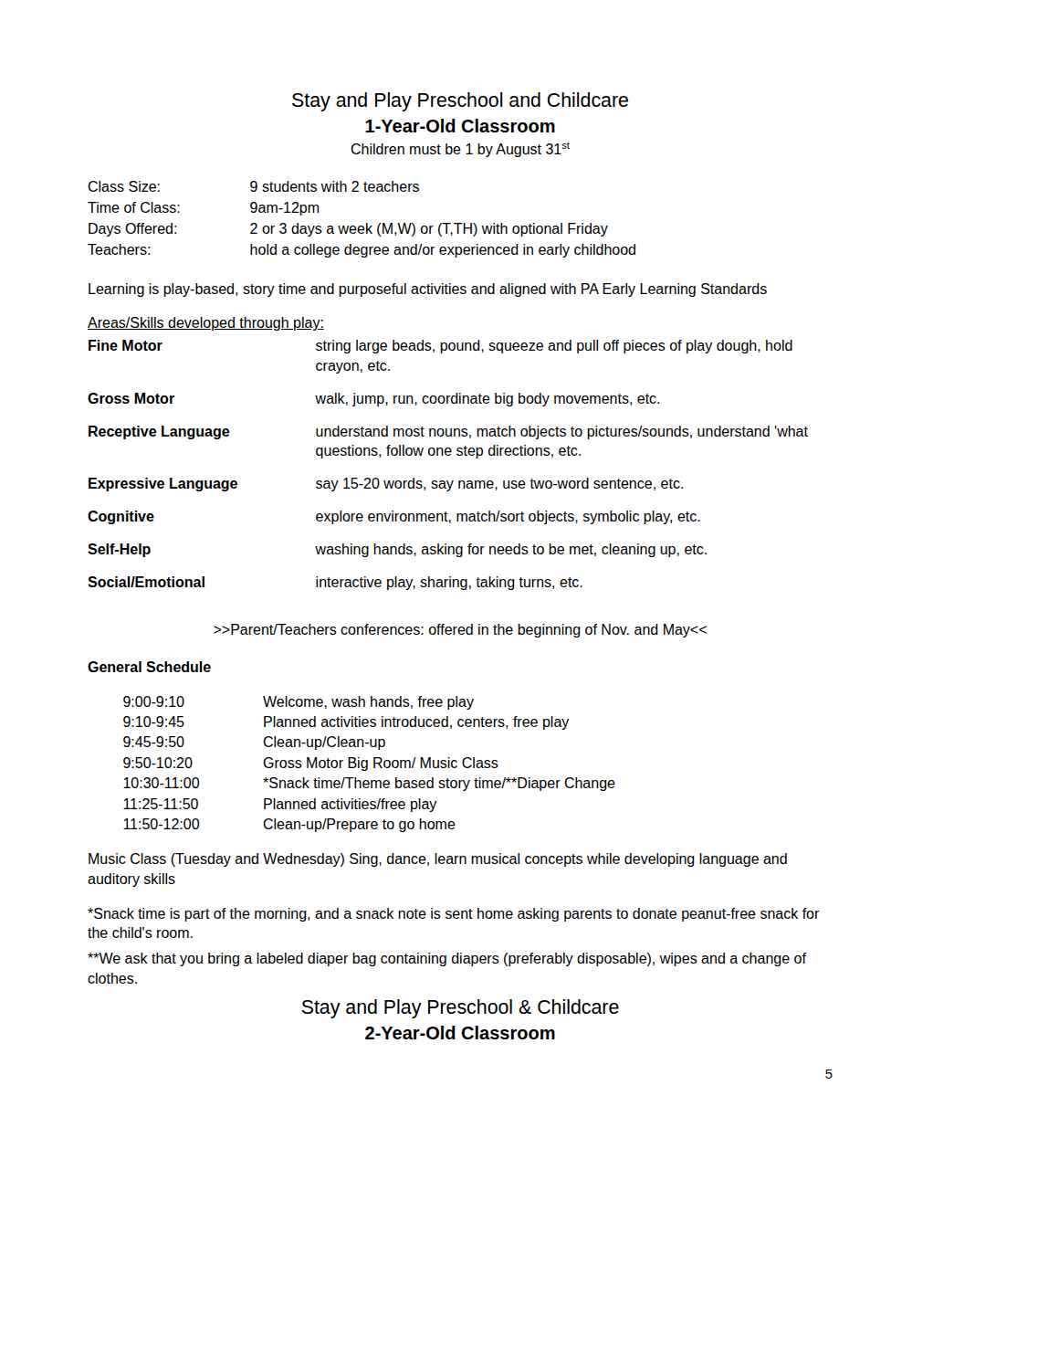Stay and Play Preschool and Childcare
1-Year-Old Classroom
Children must be 1 by August 31st
| Class Size: | 9 students with 2 teachers |
| Time of Class: | 9am-12pm |
| Days Offered: | 2 or 3 days a week (M,W) or (T,TH) with optional Friday |
| Teachers: | hold a college degree and/or experienced in early childhood |
Learning is play-based, story time and purposeful activities and aligned with PA Early Learning Standards
Areas/Skills developed through play:
| Fine Motor | string large beads, pound, squeeze and pull off pieces of play dough, hold crayon, etc. |
| Gross Motor | walk, jump, run, coordinate big body movements, etc. |
| Receptive Language | understand most nouns, match objects to pictures/sounds, understand 'what questions, follow one step directions, etc. |
| Expressive Language | say 15-20 words, say name, use two-word sentence, etc. |
| Cognitive | explore environment, match/sort objects, symbolic play, etc. |
| Self-Help | washing hands, asking for needs to be met, cleaning up, etc. |
| Social/Emotional | interactive play, sharing, taking turns, etc. |
>>Parent/Teachers conferences: offered in the beginning of Nov. and May<<
General Schedule
| 9:00-9:10 | Welcome, wash hands, free play |
| 9:10-9:45 | Planned activities introduced, centers, free play |
| 9:45-9:50 | Clean-up/Clean-up |
| 9:50-10:20 | Gross Motor Big Room/ Music Class |
| 10:30-11:00 | *Snack time/Theme based story time/**Diaper Change |
| 11:25-11:50 | Planned activities/free play |
| 11:50-12:00 | Clean-up/Prepare to go home |
Music Class (Tuesday and Wednesday) Sing, dance, learn musical concepts while developing language and auditory skills
*Snack time is part of the morning, and a snack note is sent home asking parents to donate peanut-free snack for the child's room.
**We ask that you bring a labeled diaper bag containing diapers (preferably disposable), wipes and a change of clothes.
Stay and Play Preschool & Childcare
2-Year-Old Classroom
5